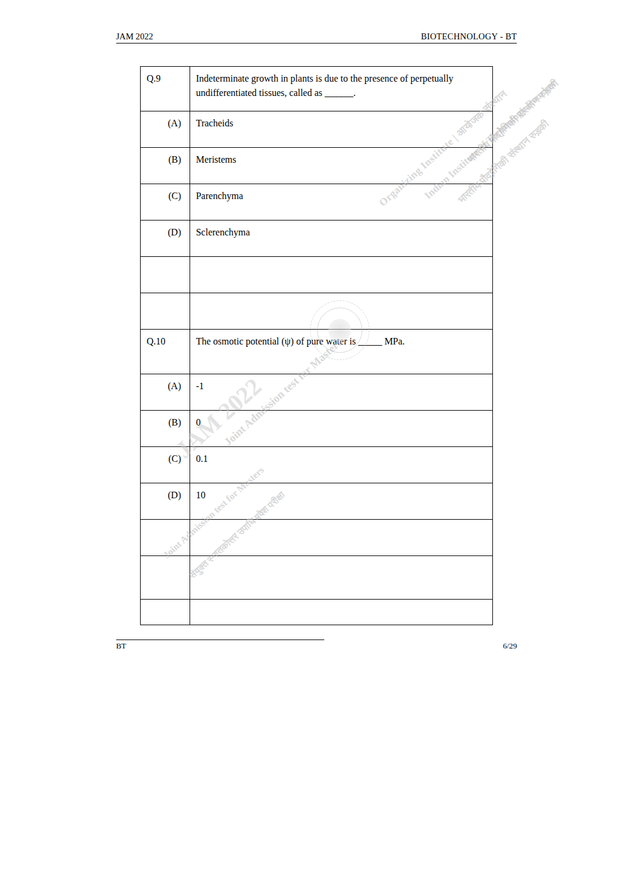JAM 2022
BIOTECHNOLOGY - BT
Organizing Institute | आयोजक संस्थान
Indian Institute of Technology Roorkee
भारतीय प्रौद्योगिकी संस्थान रुड़की
भारतीय प्रौद्योगिकी संस्थान रुड़की
JAM 2022
Joint Admission test for Masters
Joint Admission test for Masters
संयुक्त स्नातकोत्तर उपाधि प्रवेश परीक्षा
| Q.9 | Indeterminate growth in plants is due to the presence of perpetually undifferentiated tissues, called as ______. |
| (A) | Tracheids |
| (B) | Meristems |
| (C) | Parenchyma |
| (D) | Sclerenchyma |
| Q.10 | The osmotic potential (ψ) of pure water is _____ MPa. |
| (A) | -1 |
| (B) | 0 |
| (C) | 0.1 |
| (D) | 10 |
BT
6/29